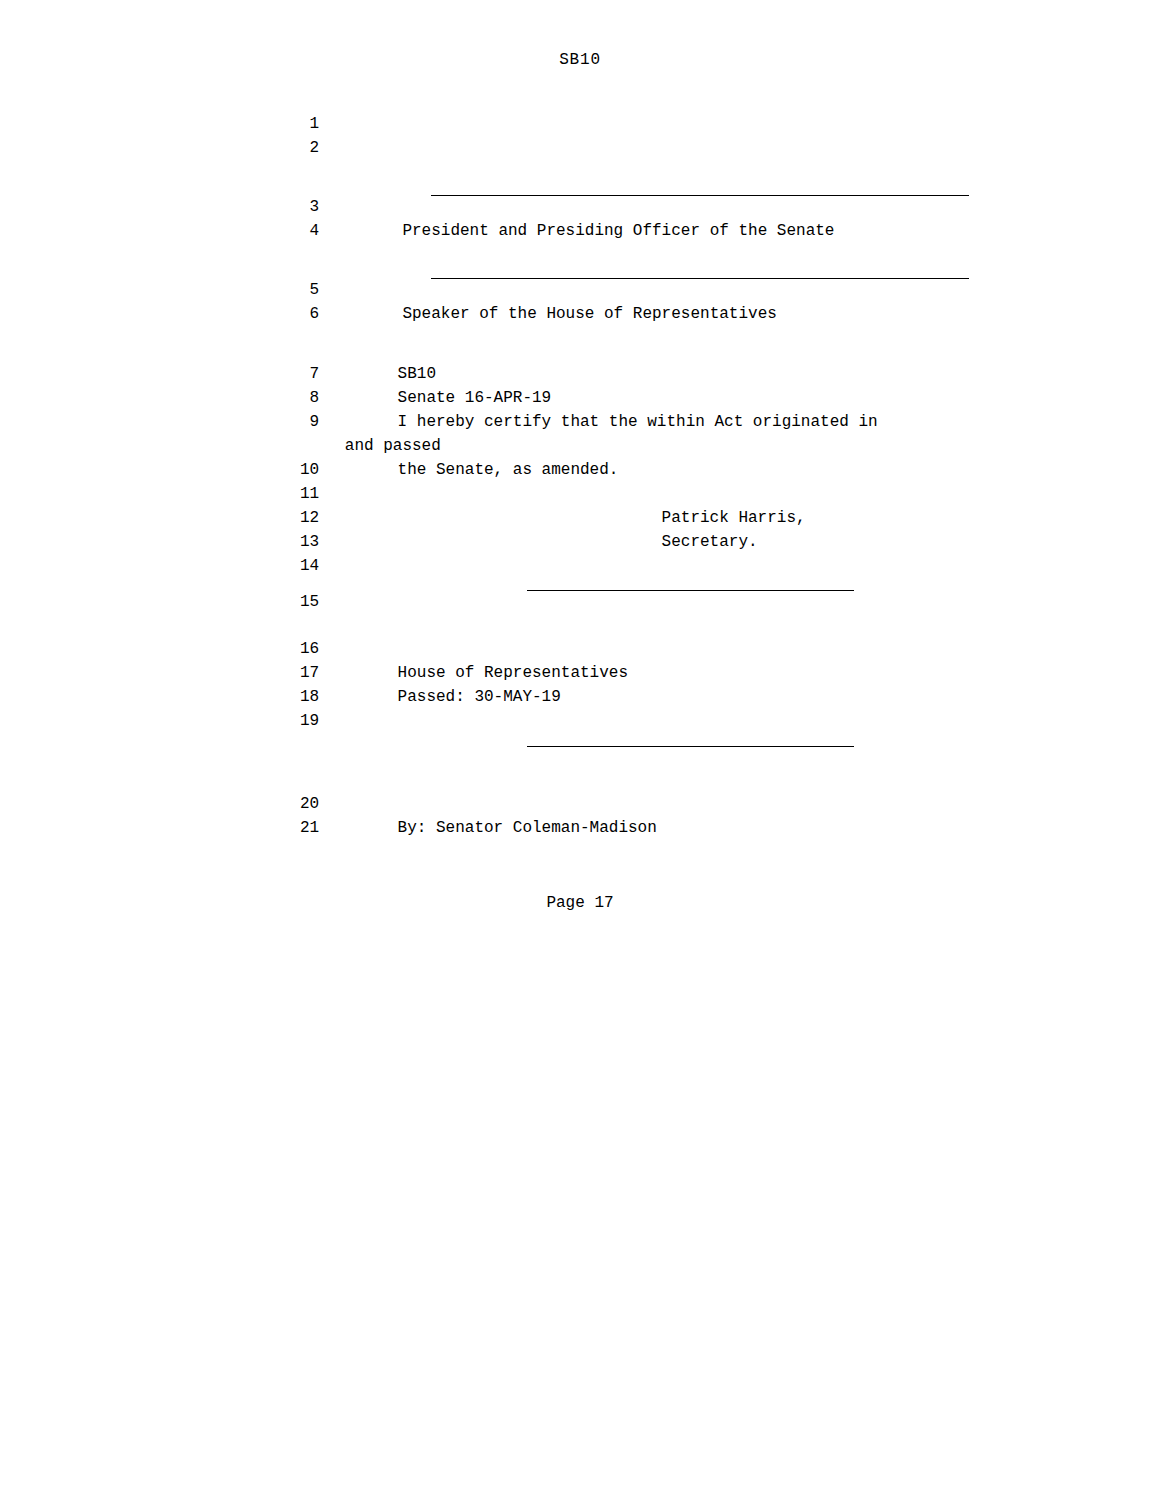SB10
1
2
3
4 President and Presiding Officer of the Senate
5
6 Speaker of the House of Representatives
7 SB10
8 Senate 16-APR-19
9 I hereby certify that the within Act originated in and passed
10 the Senate, as amended.
11
12 Patrick Harris,
13 Secretary.
14
15
16
17 House of Representatives
18 Passed: 30-MAY-19
19
20
21 By: Senator Coleman-Madison
Page 17